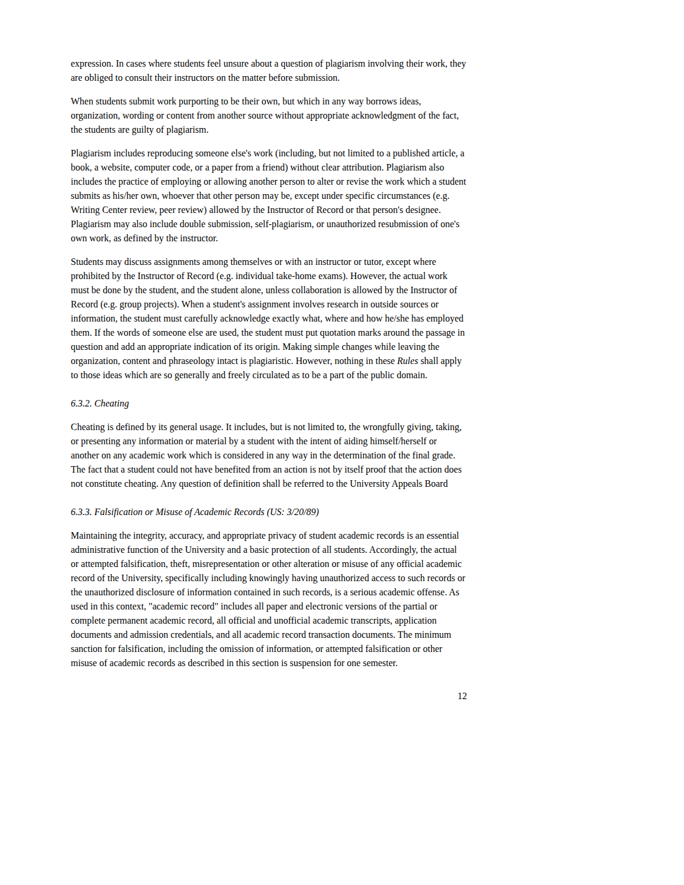expression. In cases where students feel unsure about a question of plagiarism involving their work, they are obliged to consult their instructors on the matter before submission.
When students submit work purporting to be their own, but which in any way borrows ideas, organization, wording or content from another source without appropriate acknowledgment of the fact, the students are guilty of plagiarism.
Plagiarism includes reproducing someone else's work (including, but not limited to a published article, a book, a website, computer code, or a paper from a friend) without clear attribution. Plagiarism also includes the practice of employing or allowing another person to alter or revise the work which a student submits as his/her own, whoever that other person may be, except under specific circumstances (e.g. Writing Center review, peer review) allowed by the Instructor of Record or that person's designee. Plagiarism may also include double submission, self-plagiarism, or unauthorized resubmission of one's own work, as defined by the instructor.
Students may discuss assignments among themselves or with an instructor or tutor, except where prohibited by the Instructor of Record (e.g. individual take-home exams). However, the actual work must be done by the student, and the student alone, unless collaboration is allowed by the Instructor of Record (e.g. group projects). When a student's assignment involves research in outside sources or information, the student must carefully acknowledge exactly what, where and how he/she has employed them. If the words of someone else are used, the student must put quotation marks around the passage in question and add an appropriate indication of its origin. Making simple changes while leaving the organization, content and phraseology intact is plagiaristic. However, nothing in these Rules shall apply to those ideas which are so generally and freely circulated as to be a part of the public domain.
6.3.2. Cheating
Cheating is defined by its general usage. It includes, but is not limited to, the wrongfully giving, taking, or presenting any information or material by a student with the intent of aiding himself/herself or another on any academic work which is considered in any way in the determination of the final grade. The fact that a student could not have benefited from an action is not by itself proof that the action does not constitute cheating. Any question of definition shall be referred to the University Appeals Board
6.3.3. Falsification or Misuse of Academic Records (US: 3/20/89)
Maintaining the integrity, accuracy, and appropriate privacy of student academic records is an essential administrative function of the University and a basic protection of all students. Accordingly, the actual or attempted falsification, theft, misrepresentation or other alteration or misuse of any official academic record of the University, specifically including knowingly having unauthorized access to such records or the unauthorized disclosure of information contained in such records, is a serious academic offense. As used in this context, "academic record" includes all paper and electronic versions of the partial or complete permanent academic record, all official and unofficial academic transcripts, application documents and admission credentials, and all academic record transaction documents. The minimum sanction for falsification, including the omission of information, or attempted falsification or other misuse of academic records as described in this section is suspension for one semester.
12